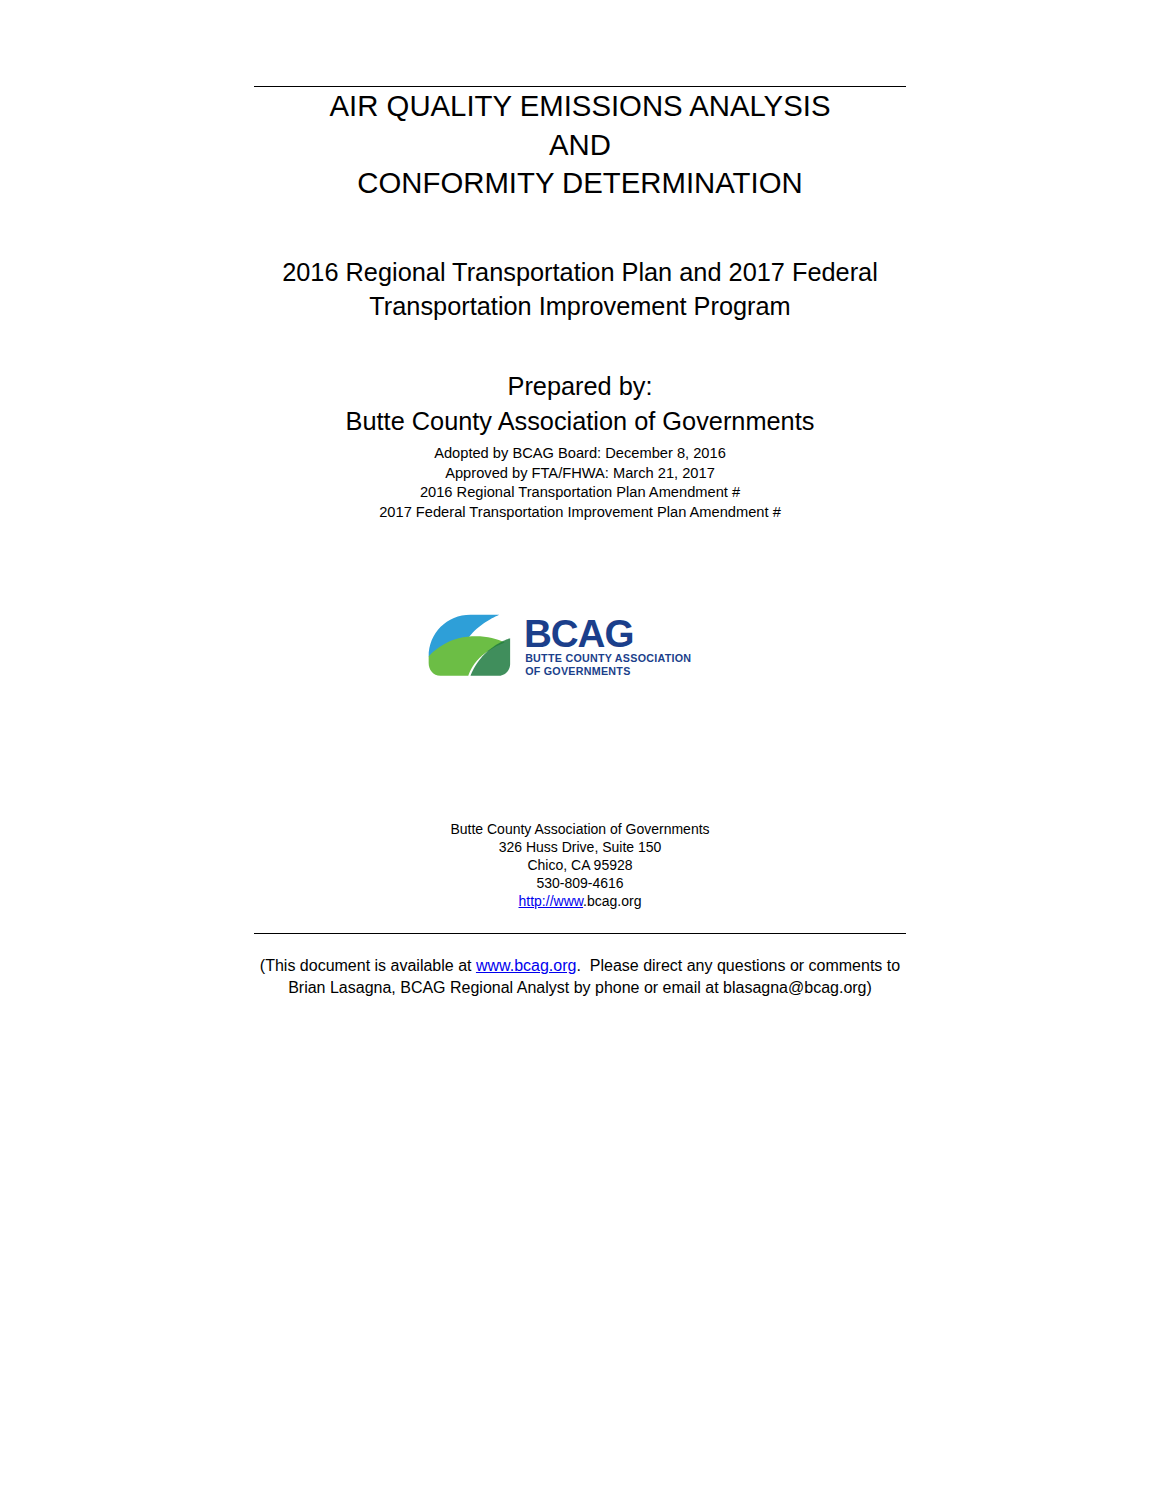AIR QUALITY EMISSIONS ANALYSIS
AND
CONFORMITY DETERMINATION
2016 Regional Transportation Plan and 2017 Federal
Transportation Improvement Program
Prepared by:
Butte County Association of Governments
Adopted by BCAG Board: December 8, 2016
Approved by FTA/FHWA: March 21, 2017
2016 Regional Transportation Plan Amendment #
2017 Federal Transportation Improvement Plan Amendment #
BCAG BUTTE COUNTY ASSOCIATION OF GOVERNMENTS
Butte County Association of Governments
326 Huss Drive, Suite 150
Chico, CA 95928
530-809-4616
http://www.bcag.org
(This document is available at www.bcag.org. Please direct any questions or comments to
Brian Lasagna, BCAG Regional Analyst by phone or email at blasagna@bcag.org)